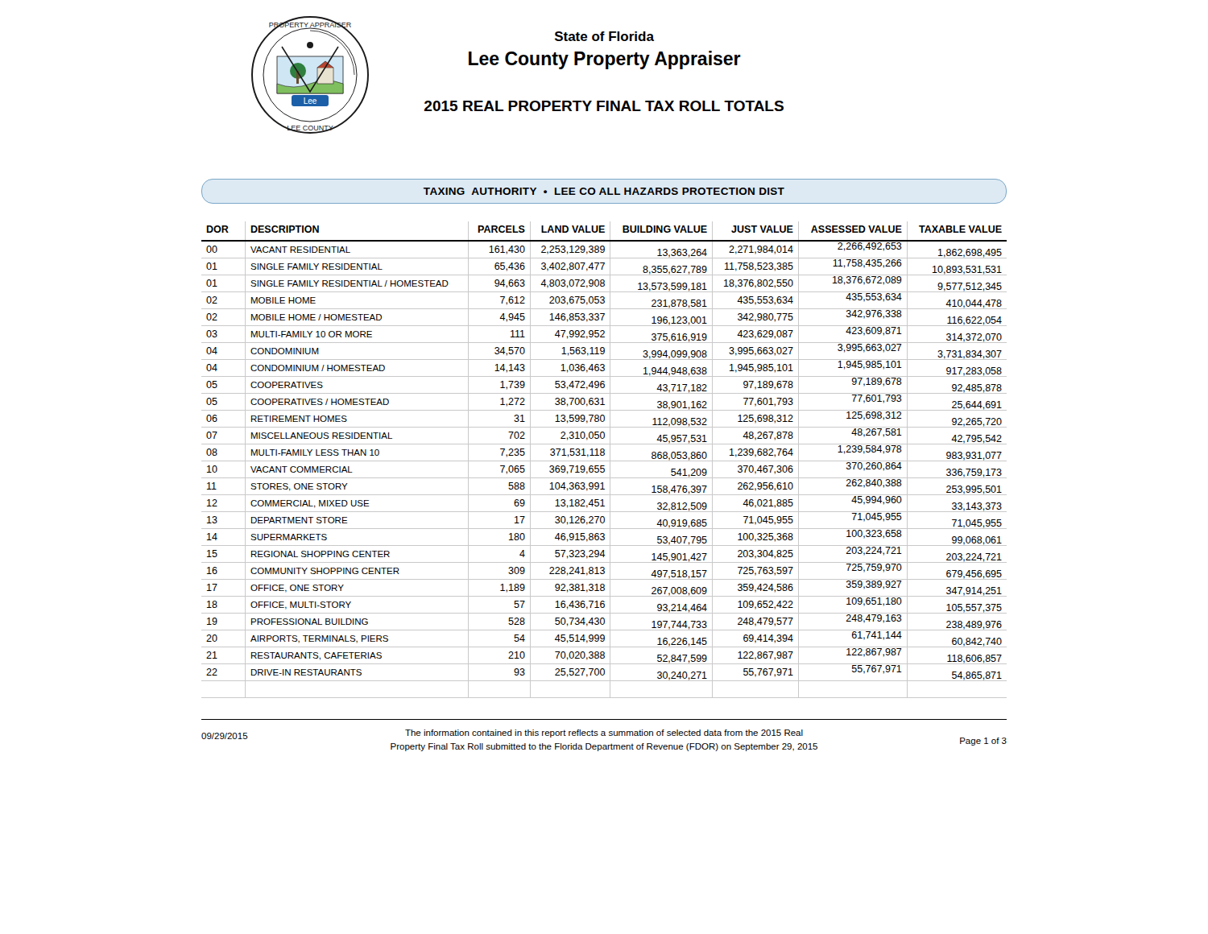PROPERTY APPRAISER LEE COUNTY Lee
State of Florida
Lee County Property Appraiser
2015 REAL PROPERTY FINAL TAX ROLL TOTALS
TAXING AUTHORITY • LEE CO ALL HAZARDS PROTECTION DIST
| DOR | DESCRIPTION | PARCELS | LAND VALUE | BUILDING VALUE | JUST VALUE | ASSESSED VALUE | TAXABLE VALUE |
| --- | --- | --- | --- | --- | --- | --- | --- |
| 00 | VACANT RESIDENTIAL | 161,430 | 2,253,129,389 | 13,363,264 | 2,271,984,014 | 2,266,492,653 | 1,862,698,495 |
| 01 | SINGLE FAMILY RESIDENTIAL | 65,436 | 3,402,807,477 | 8,355,627,789 | 11,758,523,385 | 11,758,435,266 | 10,893,531,531 |
| 01 | SINGLE FAMILY RESIDENTIAL / HOMESTEAD | 94,663 | 4,803,072,908 | 13,573,599,181 | 18,376,802,550 | 18,376,672,089 | 9,577,512,345 |
| 02 | MOBILE HOME | 7,612 | 203,675,053 | 231,878,581 | 435,553,634 | 435,553,634 | 410,044,478 |
| 02 | MOBILE HOME / HOMESTEAD | 4,945 | 146,853,337 | 196,123,001 | 342,980,775 | 342,976,338 | 116,622,054 |
| 03 | MULTI-FAMILY 10 OR MORE | 111 | 47,992,952 | 375,616,919 | 423,629,087 | 423,609,871 | 314,372,070 |
| 04 | CONDOMINIUM | 34,570 | 1,563,119 | 3,994,099,908 | 3,995,663,027 | 3,995,663,027 | 3,731,834,307 |
| 04 | CONDOMINIUM / HOMESTEAD | 14,143 | 1,036,463 | 1,944,948,638 | 1,945,985,101 | 1,945,985,101 | 917,283,058 |
| 05 | COOPERATIVES | 1,739 | 53,472,496 | 43,717,182 | 97,189,678 | 97,189,678 | 92,485,878 |
| 05 | COOPERATIVES / HOMESTEAD | 1,272 | 38,700,631 | 38,901,162 | 77,601,793 | 77,601,793 | 25,644,691 |
| 06 | RETIREMENT HOMES | 31 | 13,599,780 | 112,098,532 | 125,698,312 | 125,698,312 | 92,265,720 |
| 07 | MISCELLANEOUS RESIDENTIAL | 702 | 2,310,050 | 45,957,531 | 48,267,878 | 48,267,581 | 42,795,542 |
| 08 | MULTI-FAMILY LESS THAN 10 | 7,235 | 371,531,118 | 868,053,860 | 1,239,682,764 | 1,239,584,978 | 983,931,077 |
| 10 | VACANT COMMERCIAL | 7,065 | 369,719,655 | 541,209 | 370,467,306 | 370,260,864 | 336,759,173 |
| 11 | STORES, ONE STORY | 588 | 104,363,991 | 158,476,397 | 262,956,610 | 262,840,388 | 253,995,501 |
| 12 | COMMERCIAL, MIXED USE | 69 | 13,182,451 | 32,812,509 | 46,021,885 | 45,994,960 | 33,143,373 |
| 13 | DEPARTMENT STORE | 17 | 30,126,270 | 40,919,685 | 71,045,955 | 71,045,955 | 71,045,955 |
| 14 | SUPERMARKETS | 180 | 46,915,863 | 53,407,795 | 100,325,368 | 100,323,658 | 99,068,061 |
| 15 | REGIONAL SHOPPING CENTER | 4 | 57,323,294 | 145,901,427 | 203,304,825 | 203,224,721 | 203,224,721 |
| 16 | COMMUNITY SHOPPING CENTER | 309 | 228,241,813 | 497,518,157 | 725,763,597 | 725,759,970 | 679,456,695 |
| 17 | OFFICE, ONE STORY | 1,189 | 92,381,318 | 267,008,609 | 359,424,586 | 359,389,927 | 347,914,251 |
| 18 | OFFICE, MULTI-STORY | 57 | 16,436,716 | 93,214,464 | 109,652,422 | 109,651,180 | 105,557,375 |
| 19 | PROFESSIONAL BUILDING | 528 | 50,734,430 | 197,744,733 | 248,479,577 | 248,479,163 | 238,489,976 |
| 20 | AIRPORTS, TERMINALS, PIERS | 54 | 45,514,999 | 16,226,145 | 69,414,394 | 61,741,144 | 60,842,740 |
| 21 | RESTAURANTS, CAFETERIAS | 210 | 70,020,388 | 52,847,599 | 122,867,987 | 122,867,987 | 118,606,857 |
| 22 | DRIVE-IN RESTAURANTS | 93 | 25,527,700 | 30,240,271 | 55,767,971 | 55,767,971 | 54,865,871 |
09/29/2015
The information contained in this report reflects a summation of selected data from the 2015 Real
Property Final Tax Roll submitted to the Florida Department of Revenue (FDOR) on September 29, 2015
Page 1 of 3